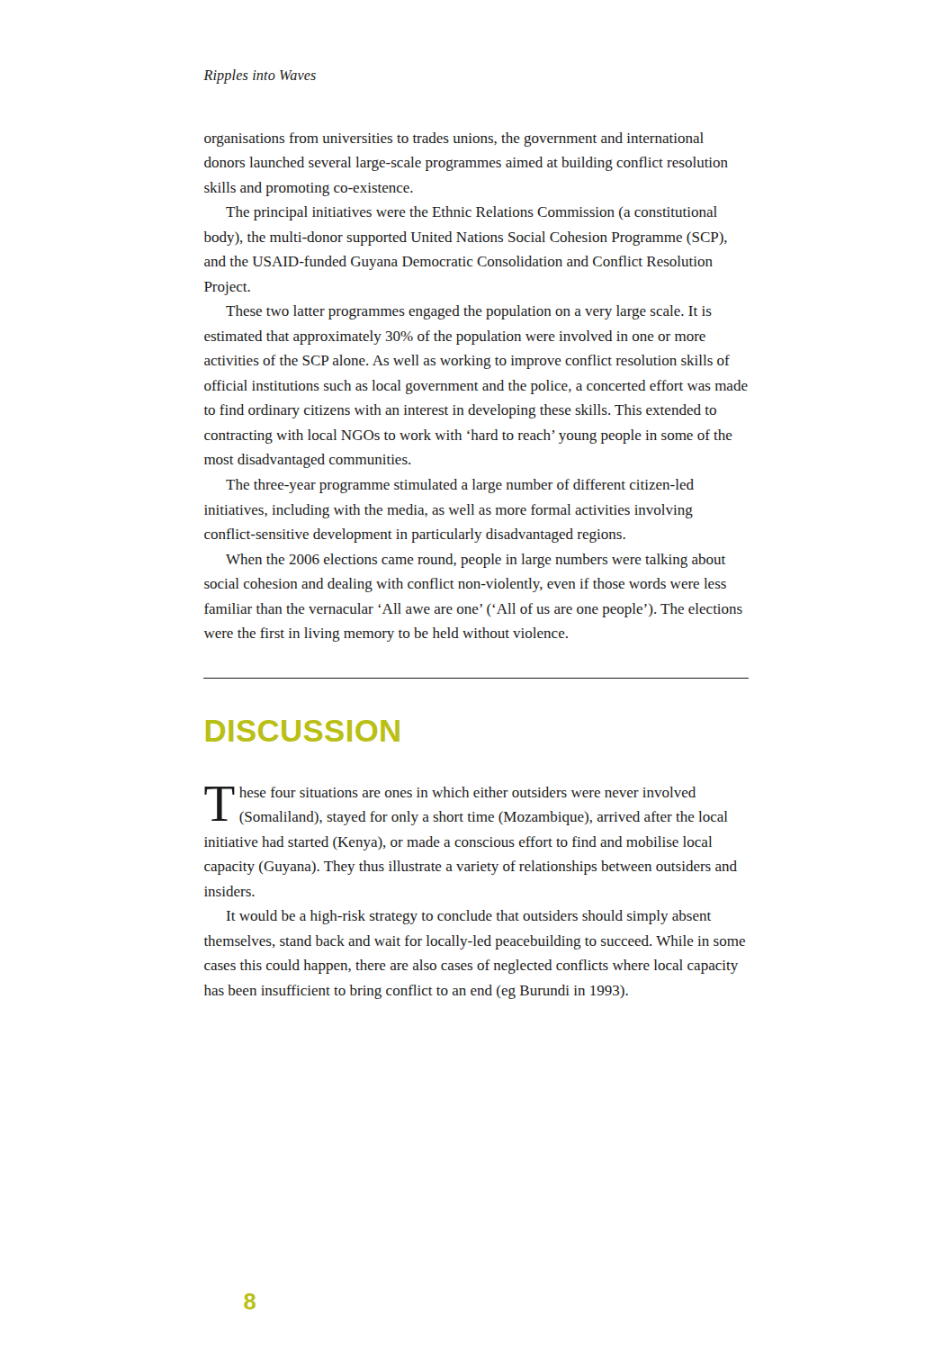Ripples into Waves
organisations from universities to trades unions, the government and international donors launched several large-scale programmes aimed at building conflict resolution skills and promoting co-existence.
The principal initiatives were the Ethnic Relations Commission (a constitutional body), the multi-donor supported United Nations Social Cohesion Programme (SCP), and the USAID-funded Guyana Democratic Consolidation and Conflict Resolution Project.
These two latter programmes engaged the population on a very large scale. It is estimated that approximately 30% of the population were involved in one or more activities of the SCP alone. As well as working to improve conflict resolution skills of official institutions such as local government and the police, a concerted effort was made to find ordinary citizens with an interest in developing these skills. This extended to contracting with local NGOs to work with ‘hard to reach’ young people in some of the most disadvantaged communities.
The three-year programme stimulated a large number of different citizen-led initiatives, including with the media, as well as more formal activities involving conflict-sensitive development in particularly disadvantaged regions.
When the 2006 elections came round, people in large numbers were talking about social cohesion and dealing with conflict non-violently, even if those words were less familiar than the vernacular ‘All awe are one’ (‘All of us are one people’). The elections were the first in living memory to be held without violence.
DISCUSSION
These four situations are ones in which either outsiders were never involved (Somaliland), stayed for only a short time (Mozambique), arrived after the local initiative had started (Kenya), or made a conscious effort to find and mobilise local capacity (Guyana). They thus illustrate a variety of relationships between outsiders and insiders.
It would be a high-risk strategy to conclude that outsiders should simply absent themselves, stand back and wait for locally-led peacebuilding to succeed. While in some cases this could happen, there are also cases of neglected conflicts where local capacity has been insufficient to bring conflict to an end (eg Burundi in 1993).
8